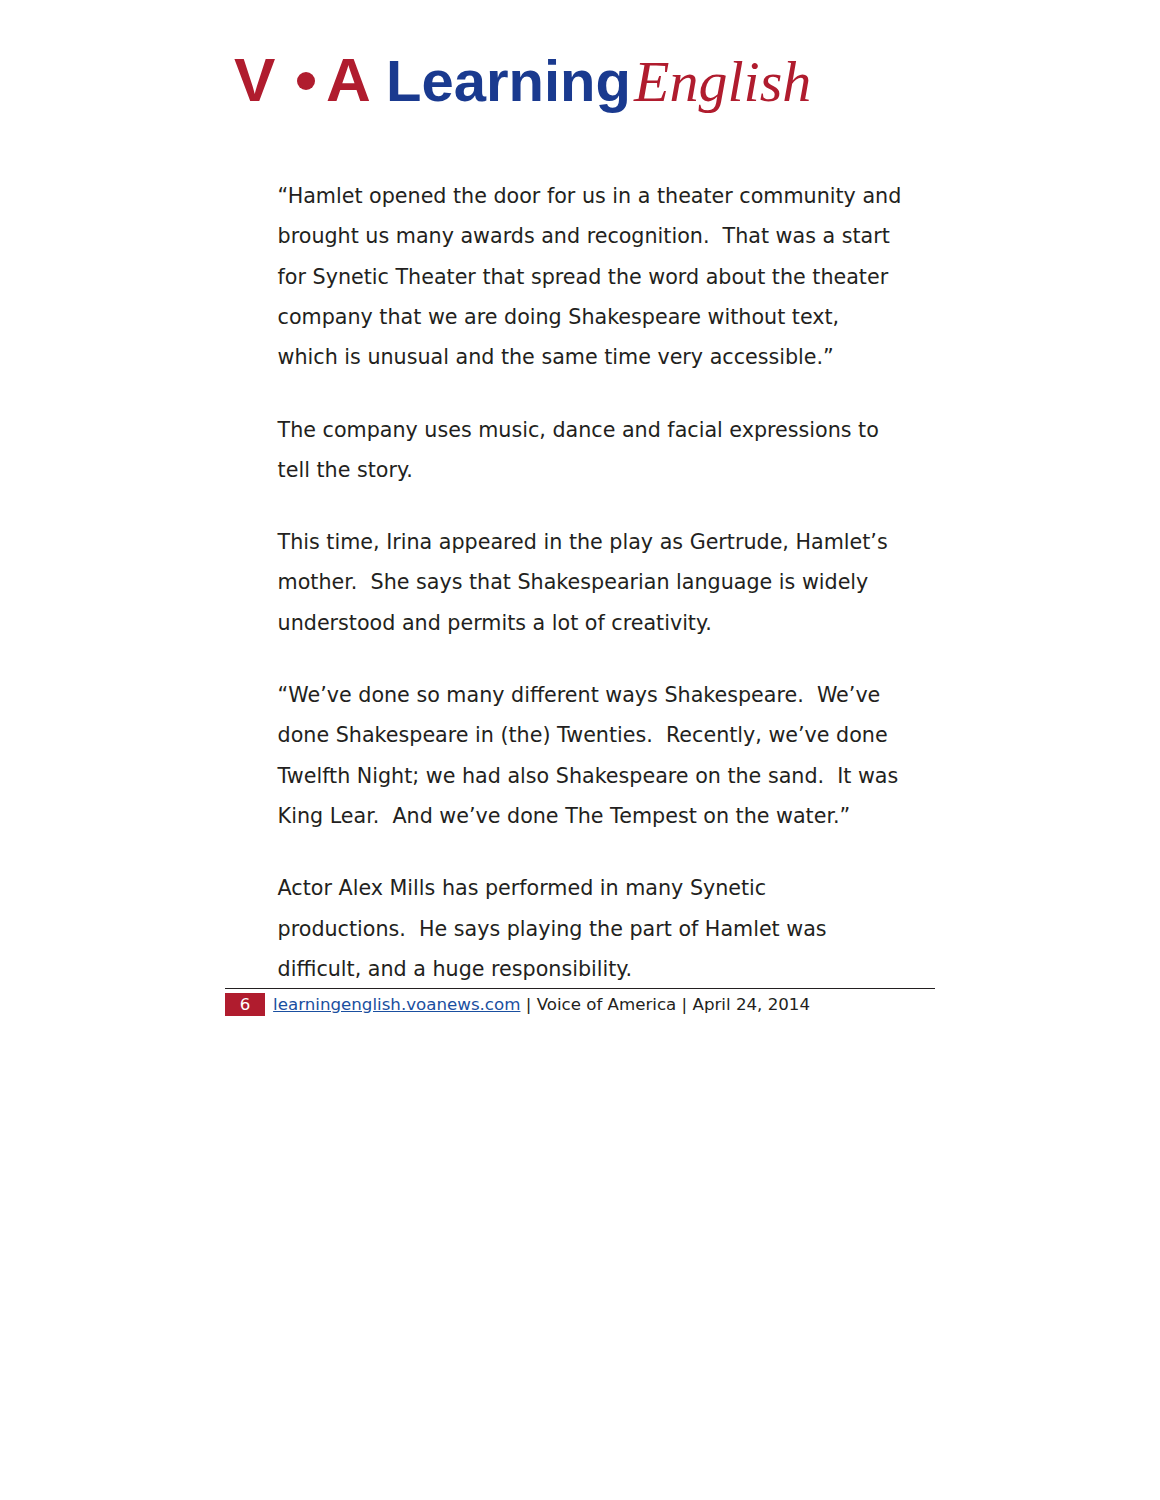V A Learning English
“Hamlet opened the door for us in a theater community and brought us many awards and recognition. That was a start for Synetic Theater that spread the word about the theater company that we are doing Shakespeare without text, which is unusual and the same time very accessible.”
The company uses music, dance and facial expressions to tell the story.
This time, Irina appeared in the play as Gertrude, Hamlet’s mother. She says that Shakespearian language is widely understood and permits a lot of creativity.
“We’ve done so many different ways Shakespeare. We’ve done Shakespeare in (the) Twenties. Recently, we’ve done Twelfth Night; we had also Shakespeare on the sand. It was King Lear. And we’ve done The Tempest on the water.”
Actor Alex Mills has performed in many Synetic productions. He says playing the part of Hamlet was difficult, and a huge responsibility.
6 learningenglish.voanews.com | Voice of America | April 24, 2014